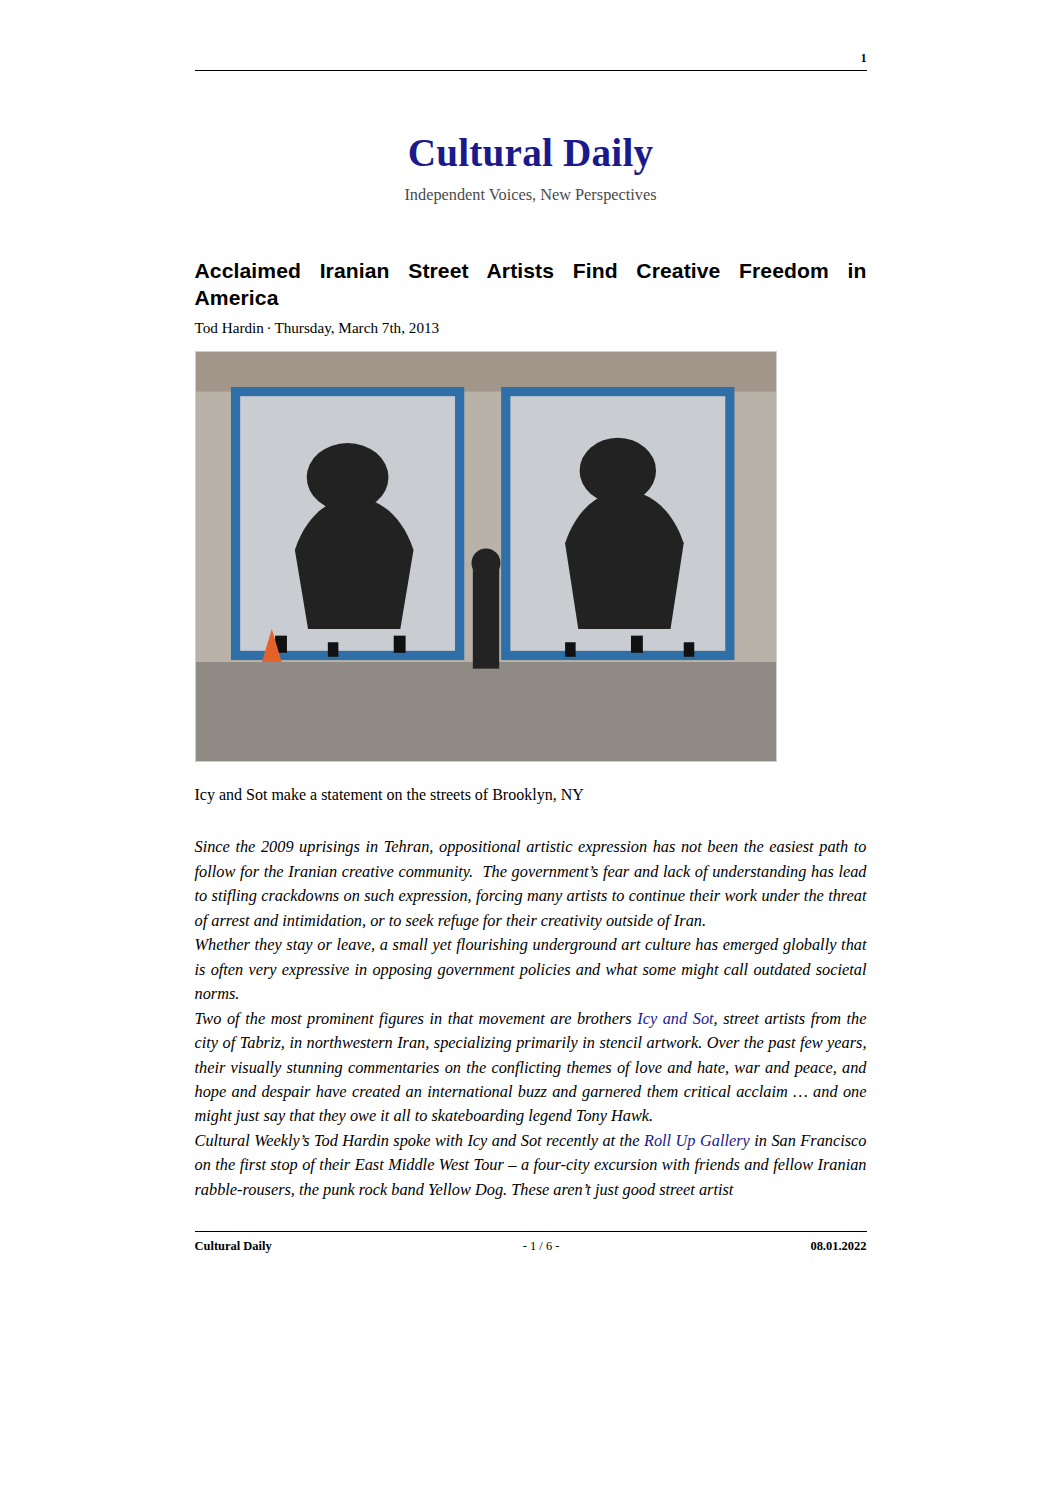1
Cultural Daily
Independent Voices, New Perspectives
Acclaimed Iranian Street Artists Find Creative Freedom in America
Tod Hardin·Thursday, March 7th, 2013
Icy and Sot make a statement on the streets of Brooklyn, NY
Since the 2009 uprisings in Tehran, oppositional artistic expression has not been the easiest path to follow for the Iranian creative community. The government’s fear and lack of understanding has lead to stifling crackdowns on such expression, forcing many artists to continue their work under the threat of arrest and intimidation, or to seek refuge for their creativity outside of Iran.
Whether they stay or leave, a small yet flourishing underground art culture has emerged globally that is often very expressive in opposing government policies and what some might call outdated societal norms.
Two of the most prominent figures in that movement are brothers Icy and Sot, street artists from the city of Tabriz, in northwestern Iran, specializing primarily in stencil artwork. Over the past few years, their visually stunning commentaries on the conflicting themes of love and hate, war and peace, and hope and despair have created an international buzz and garnered them critical acclaim … and one might just say that they owe it all to skateboarding legend Tony Hawk.
Cultural Weekly’s Tod Hardin spoke with Icy and Sot recently at the Roll Up Gallery in San Francisco on the first stop of their East Middle West Tour – a four-city excursion with friends and fellow Iranian rabble-rousers, the punk rock band Yellow Dog. These aren’t just good street artist
Cultural Daily - 1 / 6 - 08.01.2022